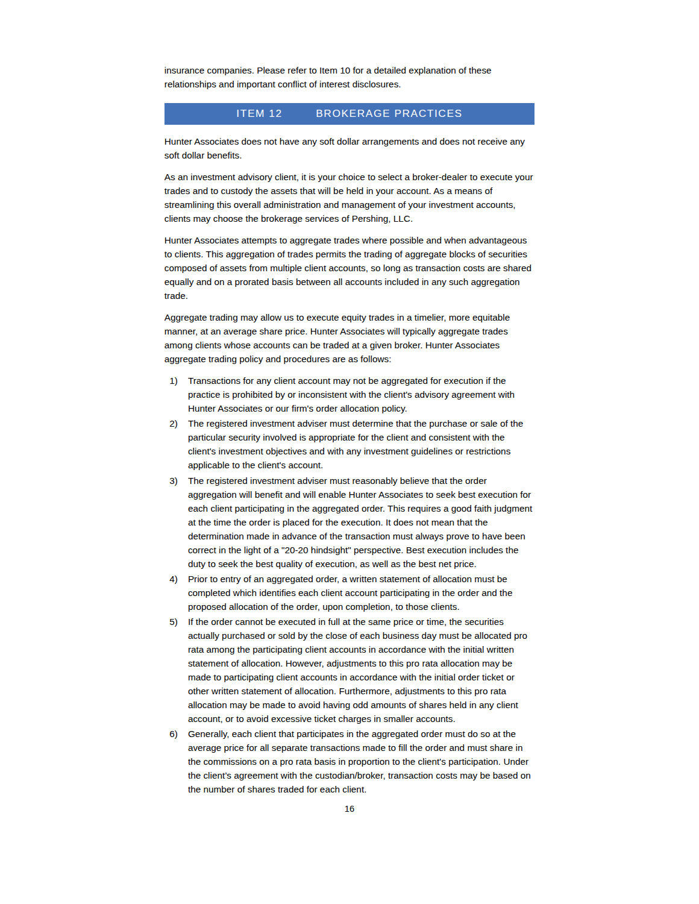insurance companies. Please refer to Item 10 for a detailed explanation of these relationships and important conflict of interest disclosures.
ITEM 12 BROKERAGE PRACTICES
Hunter Associates does not have any soft dollar arrangements and does not receive any soft dollar benefits.
As an investment advisory client, it is your choice to select a broker-dealer to execute your trades and to custody the assets that will be held in your account. As a means of streamlining this overall administration and management of your investment accounts, clients may choose the brokerage services of Pershing, LLC.
Hunter Associates attempts to aggregate trades where possible and when advantageous to clients. This aggregation of trades permits the trading of aggregate blocks of securities composed of assets from multiple client accounts, so long as transaction costs are shared equally and on a prorated basis between all accounts included in any such aggregation trade.
Aggregate trading may allow us to execute equity trades in a timelier, more equitable manner, at an average share price. Hunter Associates will typically aggregate trades among clients whose accounts can be traded at a given broker. Hunter Associates aggregate trading policy and procedures are as follows:
Transactions for any client account may not be aggregated for execution if the practice is prohibited by or inconsistent with the client's advisory agreement with Hunter Associates or our firm's order allocation policy.
The registered investment adviser must determine that the purchase or sale of the particular security involved is appropriate for the client and consistent with the client's investment objectives and with any investment guidelines or restrictions applicable to the client's account.
The registered investment adviser must reasonably believe that the order aggregation will benefit and will enable Hunter Associates to seek best execution for each client participating in the aggregated order. This requires a good faith judgment at the time the order is placed for the execution. It does not mean that the determination made in advance of the transaction must always prove to have been correct in the light of a "20-20 hindsight" perspective. Best execution includes the duty to seek the best quality of execution, as well as the best net price.
Prior to entry of an aggregated order, a written statement of allocation must be completed which identifies each client account participating in the order and the proposed allocation of the order, upon completion, to those clients.
If the order cannot be executed in full at the same price or time, the securities actually purchased or sold by the close of each business day must be allocated pro rata among the participating client accounts in accordance with the initial written statement of allocation. However, adjustments to this pro rata allocation may be made to participating client accounts in accordance with the initial order ticket or other written statement of allocation. Furthermore, adjustments to this pro rata allocation may be made to avoid having odd amounts of shares held in any client account, or to avoid excessive ticket charges in smaller accounts.
Generally, each client that participates in the aggregated order must do so at the average price for all separate transactions made to fill the order and must share in the commissions on a pro rata basis in proportion to the client's participation. Under the client’s agreement with the custodian/broker, transaction costs may be based on the number of shares traded for each client.
16